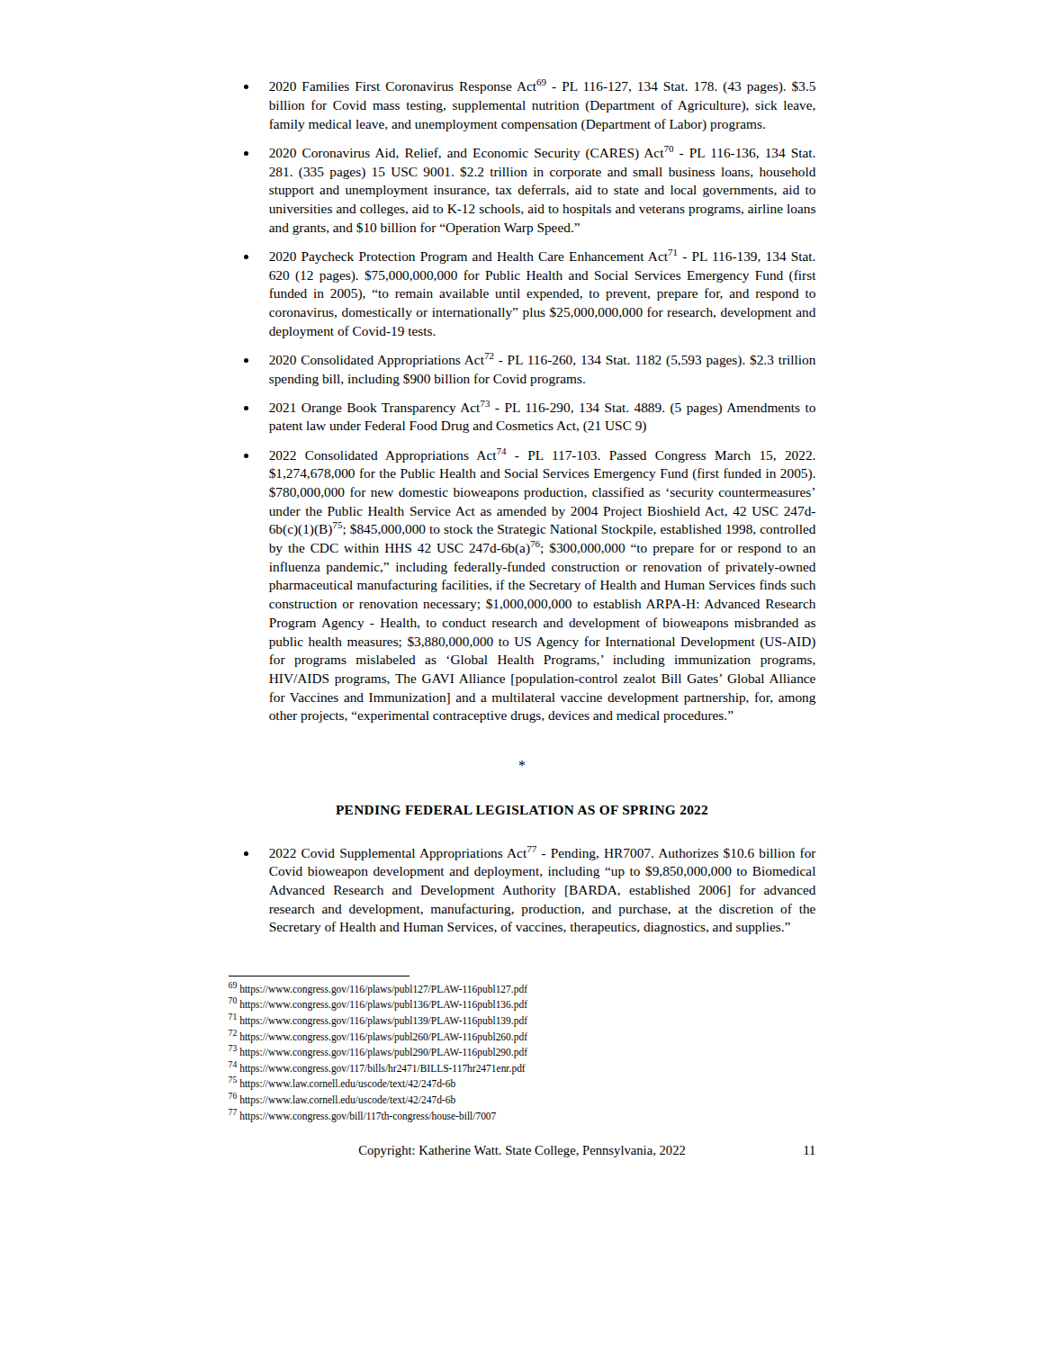2020 Families First Coronavirus Response Act69 - PL 116-127, 134 Stat. 178. (43 pages). $3.5 billion for Covid mass testing, supplemental nutrition (Department of Agriculture), sick leave, family medical leave, and unemployment compensation (Department of Labor) programs.
2020 Coronavirus Aid, Relief, and Economic Security (CARES) Act70 - PL 116-136, 134 Stat. 281. (335 pages) 15 USC 9001. $2.2 trillion in corporate and small business loans, household stupport and unemployment insurance, tax deferrals, aid to state and local governments, aid to universities and colleges, aid to K-12 schools, aid to hospitals and veterans programs, airline loans and grants, and $10 billion for “Operation Warp Speed.”
2020 Paycheck Protection Program and Health Care Enhancement Act71 - PL 116-139, 134 Stat. 620 (12 pages). $75,000,000,000 for Public Health and Social Services Emergency Fund (first funded in 2005), “to remain available until expended, to prevent, prepare for, and respond to coronavirus, domestically or internationally” plus $25,000,000,000 for research, development and deployment of Covid-19 tests.
2020 Consolidated Appropriations Act72 - PL 116-260, 134 Stat. 1182 (5,593 pages). $2.3 trillion spending bill, including $900 billion for Covid programs.
2021 Orange Book Transparency Act73 - PL 116-290, 134 Stat. 4889. (5 pages) Amendments to patent law under Federal Food Drug and Cosmetics Act, (21 USC 9)
2022 Consolidated Appropriations Act74 - PL 117-103. Passed Congress March 15, 2022. $1,274,678,000 for the Public Health and Social Services Emergency Fund (first funded in 2005). $780,000,000 for new domestic bioweapons production, classified as ‘security countermeasures’ under the Public Health Service Act as amended by 2004 Project Bioshield Act, 42 USC 247d-6b(c)(1)(B)75; $845,000,000 to stock the Strategic National Stockpile, established 1998, controlled by the CDC within HHS 42 USC 247d-6b(a)76; $300,000,000 “to prepare for or respond to an influenza pandemic,” including federally-funded construction or renovation of privately-owned pharmaceutical manufacturing facilities, if the Secretary of Health and Human Services finds such construction or renovation necessary; $1,000,000,000 to establish ARPA-H: Advanced Research Program Agency - Health, to conduct research and development of bioweapons misbranded as public health measures; $3,880,000,000 to US Agency for International Development (US-AID) for programs mislabeled as ‘Global Health Programs,’ including immunization programs, HIV/AIDS programs, The GAVI Alliance [population-control zealot Bill Gates’ Global Alliance for Vaccines and Immunization] and a multilateral vaccine development partnership, for, among other projects, “experimental contraceptive drugs, devices and medical procedures.”
*
PENDING FEDERAL LEGISLATION AS OF SPRING 2022
2022 Covid Supplemental Appropriations Act77 - Pending, HR7007. Authorizes $10.6 billion for Covid bioweapon development and deployment, including “up to $9,850,000,000 to Biomedical Advanced Research and Development Authority [BARDA, established 2006] for advanced research and development, manufacturing, production, and purchase, at the discretion of the Secretary of Health and Human Services, of vaccines, therapeutics, diagnostics, and supplies.”
69 https://www.congress.gov/116/plaws/publ127/PLAW-116publ127.pdf
70 https://www.congress.gov/116/plaws/publ136/PLAW-116publ136.pdf
71 https://www.congress.gov/116/plaws/publ139/PLAW-116publ139.pdf
72 https://www.congress.gov/116/plaws/publ260/PLAW-116publ260.pdf
73 https://www.congress.gov/116/plaws/publ290/PLAW-116publ290.pdf
74 https://www.congress.gov/117/bills/hr2471/BILLS-117hr2471enr.pdf
75 https://www.law.cornell.edu/uscode/text/42/247d-6b
76 https://www.law.cornell.edu/uscode/text/42/247d-6b
77 https://www.congress.gov/bill/117th-congress/house-bill/7007
Copyright: Katherine Watt. State College, Pennsylvania, 2022 11